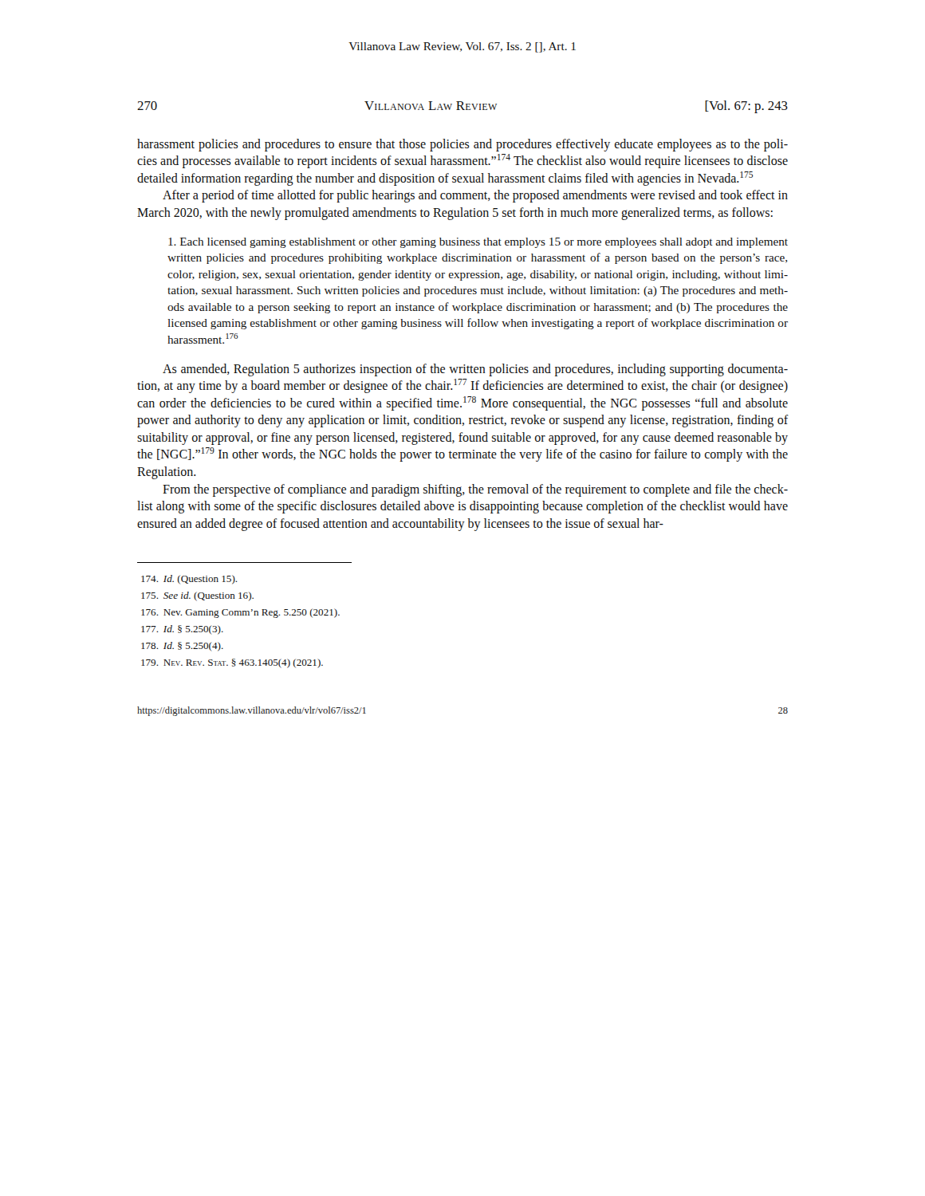Villanova Law Review, Vol. 67, Iss. 2 [], Art. 1
270 Villanova Law Review [Vol. 67: p. 243
harassment policies and procedures to ensure that those policies and procedures effectively educate employees as to the policies and processes available to report incidents of sexual harassment.”174 The checklist also would require licensees to disclose detailed information regarding the number and disposition of sexual harassment claims filed with agencies in Nevada.175
After a period of time allotted for public hearings and comment, the proposed amendments were revised and took effect in March 2020, with the newly promulgated amendments to Regulation 5 set forth in much more generalized terms, as follows:
1. Each licensed gaming establishment or other gaming business that employs 15 or more employees shall adopt and implement written policies and procedures prohibiting workplace discrimination or harassment of a person based on the person’s race, color, religion, sex, sexual orientation, gender identity or expression, age, disability, or national origin, including, without limitation, sexual harassment. Such written policies and procedures must include, without limitation: (a) The procedures and methods available to a person seeking to report an instance of workplace discrimination or harassment; and (b) The procedures the licensed gaming establishment or other gaming business will follow when investigating a report of workplace discrimination or harassment.176
As amended, Regulation 5 authorizes inspection of the written policies and procedures, including supporting documentation, at any time by a board member or designee of the chair.177 If deficiencies are determined to exist, the chair (or designee) can order the deficiencies to be cured within a specified time.178 More consequential, the NGC possesses “full and absolute power and authority to deny any application or limit, condition, restrict, revoke or suspend any license, registration, finding of suitability or approval, or fine any person licensed, registered, found suitable or approved, for any cause deemed reasonable by the [NGC].”179 In other words, the NGC holds the power to terminate the very life of the casino for failure to comply with the Regulation.
From the perspective of compliance and paradigm shifting, the removal of the requirement to complete and file the checklist along with some of the specific disclosures detailed above is disappointing because completion of the checklist would have ensured an added degree of focused attention and accountability by licensees to the issue of sexual har-
Id. (Question 15).
See id. (Question 16).
Nev. Gaming Comm’n Reg. 5.250 (2021).
Id. § 5.250(3).
Id. § 5.250(4).
Nev. Rev. Stat. § 463.1405(4) (2021).
https://digitalcommons.law.villanova.edu/vlr/vol67/iss2/1 28